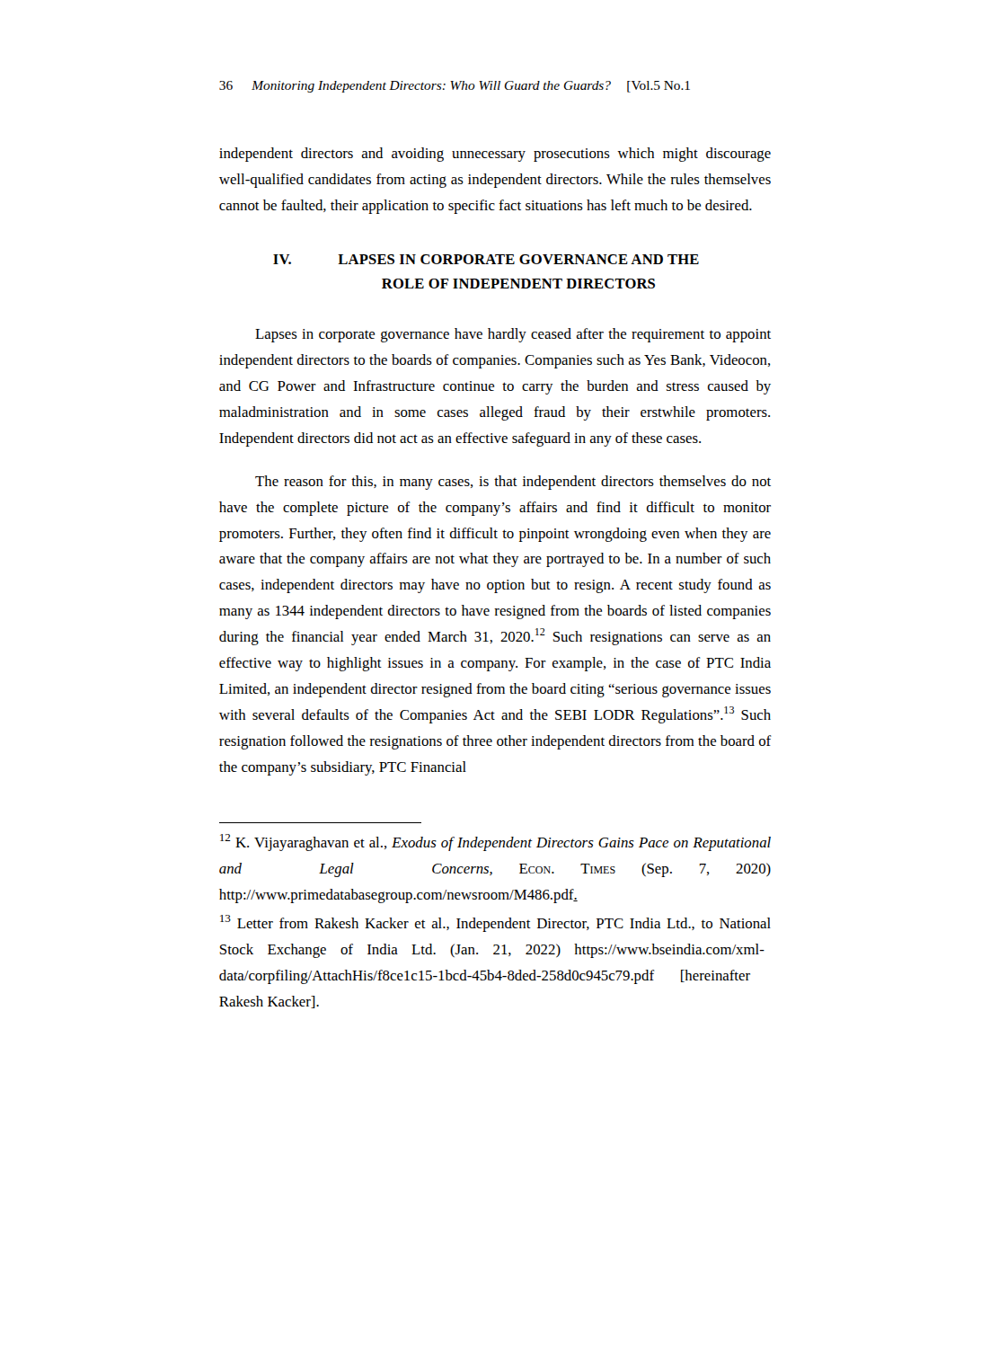36 Monitoring Independent Directors: Who Will Guard the Guards?[Vol.5 No.1
independent directors and avoiding unnecessary prosecutions which might discourage well-qualified candidates from acting as independent directors. While the rules themselves cannot be faulted, their application to specific fact situations has left much to be desired.
IV. LAPSES IN CORPORATE GOVERNANCE AND THE ROLE OF INDEPENDENT DIRECTORS
Lapses in corporate governance have hardly ceased after the requirement to appoint independent directors to the boards of companies. Companies such as Yes Bank, Videocon, and CG Power and Infrastructure continue to carry the burden and stress caused by maladministration and in some cases alleged fraud by their erstwhile promoters. Independent directors did not act as an effective safeguard in any of these cases.
The reason for this, in many cases, is that independent directors themselves do not have the complete picture of the company’s affairs and find it difficult to monitor promoters. Further, they often find it difficult to pinpoint wrongdoing even when they are aware that the company affairs are not what they are portrayed to be. In a number of such cases, independent directors may have no option but to resign. A recent study found as many as 1344 independent directors to have resigned from the boards of listed companies during the financial year ended March 31, 2020.12 Such resignations can serve as an effective way to highlight issues in a company. For example, in the case of PTC India Limited, an independent director resigned from the board citing “serious governance issues with several defaults of the Companies Act and the SEBI LODR Regulations”.13 Such resignation followed the resignations of three other independent directors from the board of the company’s subsidiary, PTC Financial
12 K. Vijayaraghavan et al., Exodus of Independent Directors Gains Pace on Reputational and Legal Concerns, Econ. Times (Sep. 7, 2020) http://www.primedatabasegroup.com/newsroom/M486.pdf.
13 Letter from Rakesh Kacker et al., Independent Director, PTC India Ltd., to National Stock Exchange of India Ltd. (Jan. 21, 2022) https://www.bseindia.com/xml-data/corpfiling/AttachHis/f8ce1c15-1bcd-45b4-8ded-258d0c945c79.pdf [hereinafter Rakesh Kacker].